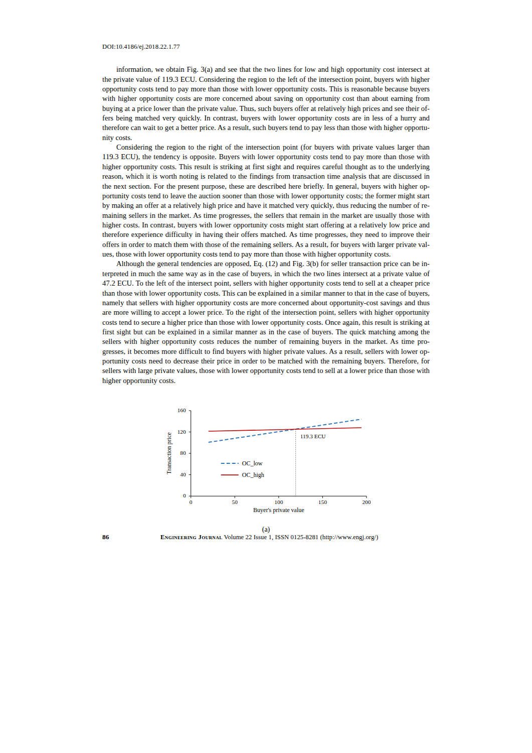DOI:10.4186/ej.2018.22.1.77
information, we obtain Fig. 3(a) and see that the two lines for low and high opportunity cost intersect at the private value of 119.3 ECU. Considering the region to the left of the intersection point, buyers with higher opportunity costs tend to pay more than those with lower opportunity costs. This is reasonable because buyers with higher opportunity costs are more concerned about saving on opportunity cost than about earning from buying at a price lower than the private value. Thus, such buyers offer at relatively high prices and see their offers being matched very quickly. In contrast, buyers with lower opportunity costs are in less of a hurry and therefore can wait to get a better price. As a result, such buyers tend to pay less than those with higher opportunity costs.
Considering the region to the right of the intersection point (for buyers with private values larger than 119.3 ECU), the tendency is opposite. Buyers with lower opportunity costs tend to pay more than those with higher opportunity costs. This result is striking at first sight and requires careful thought as to the underlying reason, which it is worth noting is related to the findings from transaction time analysis that are discussed in the next section. For the present purpose, these are described here briefly. In general, buyers with higher opportunity costs tend to leave the auction sooner than those with lower opportunity costs; the former might start by making an offer at a relatively high price and have it matched very quickly, thus reducing the number of remaining sellers in the market. As time progresses, the sellers that remain in the market are usually those with higher costs. In contrast, buyers with lower opportunity costs might start offering at a relatively low price and therefore experience difficulty in having their offers matched. As time progresses, they need to improve their offers in order to match them with those of the remaining sellers. As a result, for buyers with larger private values, those with lower opportunity costs tend to pay more than those with higher opportunity costs.
Although the general tendencies are opposed, Eq. (12) and Fig. 3(b) for seller transaction price can be interpreted in much the same way as in the case of buyers, in which the two lines intersect at a private value of 47.2 ECU. To the left of the intersect point, sellers with higher opportunity costs tend to sell at a cheaper price than those with lower opportunity costs. This can be explained in a similar manner to that in the case of buyers, namely that sellers with higher opportunity costs are more concerned about opportunity-cost savings and thus are more willing to accept a lower price. To the right of the intersection point, sellers with higher opportunity costs tend to secure a higher price than those with lower opportunity costs. Once again, this result is striking at first sight but can be explained in a similar manner as in the case of buyers. The quick matching among the sellers with higher opportunity costs reduces the number of remaining buyers in the market. As time progresses, it becomes more difficult to find buyers with higher private values. As a result, sellers with lower opportunity costs need to decrease their price in order to be matched with the remaining buyers. Therefore, for sellers with large private values, those with lower opportunity costs tend to sell at a lower price than those with higher opportunity costs.
0 40 80 120 160 0 50 100 150 200 Buyer's private value Transaction price 119.3 ECU OC_low OC_high
(a)
86 Engineering Journal Volume 22 Issue 1, ISSN 0125-8281 (http://www.engj.org/)